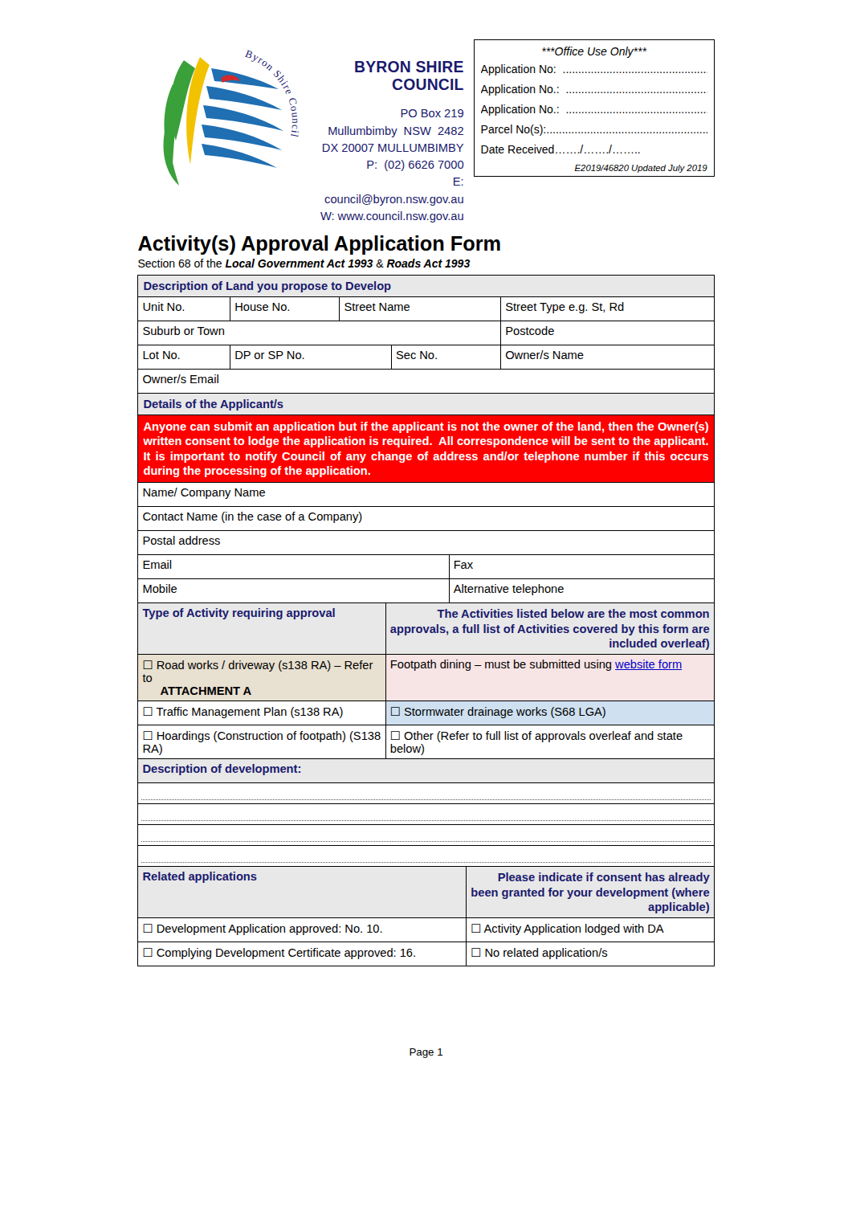Byron Shire Council
BYRON SHIRE COUNCIL
PO Box 219
Mullumbimby NSW 2482
DX 20007 MULLUMBIMBY
P: (02) 6626 7000
E: council@byron.nsw.gov.au
W: www.council.nsw.gov.au
***Office Use Only***
Application No: .....................................................................
Application No.: ....................................................................
Application No.: ....................................................................
Parcel No(s):...........................................................................
Date Received……./……./……..
E2019/46820 Updated July 2019
Activity(s) Approval Application Form
Section 68 of the Local Government Act 1993 & Roads Act 1993
| Description of Land you propose to Develop |
| Unit No. | House No. | Street Name | Street Type e.g. St, Rd |
| Suburb or Town | Postcode |
| Lot No. | DP or SP No. | Sec No. | Owner/s Name |
| Owner/s Email |
| Details of the Applicant/s |
| Anyone can submit an application but if the applicant is not the owner of the land, then the Owner(s) written consent to lodge the application is required. All correspondence will be sent to the applicant. It is important to notify Council of any change of address and/or telephone number if this occurs during the processing of the application. |
| Name/ Company Name |
| Contact Name (in the case of a Company) |
| Postal address |
| Email | Fax |
| Mobile | Alternative telephone |
| Type of Activity requiring approval | The Activities listed below are the most common approvals, a full list of Activities covered by this form are included overleaf) |
| ☐ Road works / driveway (s138 RA) – Refer to ATTACHMENT A | Footpath dining – must be submitted using website form |
| ☐ Traffic Management Plan (s138 RA) | ☐ Stormwater drainage works (S68 LGA) |
| ☐ Hoardings (Construction of footpath) (S138 RA) | ☐ Other (Refer to full list of approvals overleaf and state below) |
| Description of development: |
| Related applications | Please indicate if consent has already been granted for your development (where applicable) |
| ☐ Development Application approved: No. 10. | ☐ Activity Application lodged with DA |
| ☐ Complying Development Certificate approved: 16. | ☐ No related application/s |
Page 1